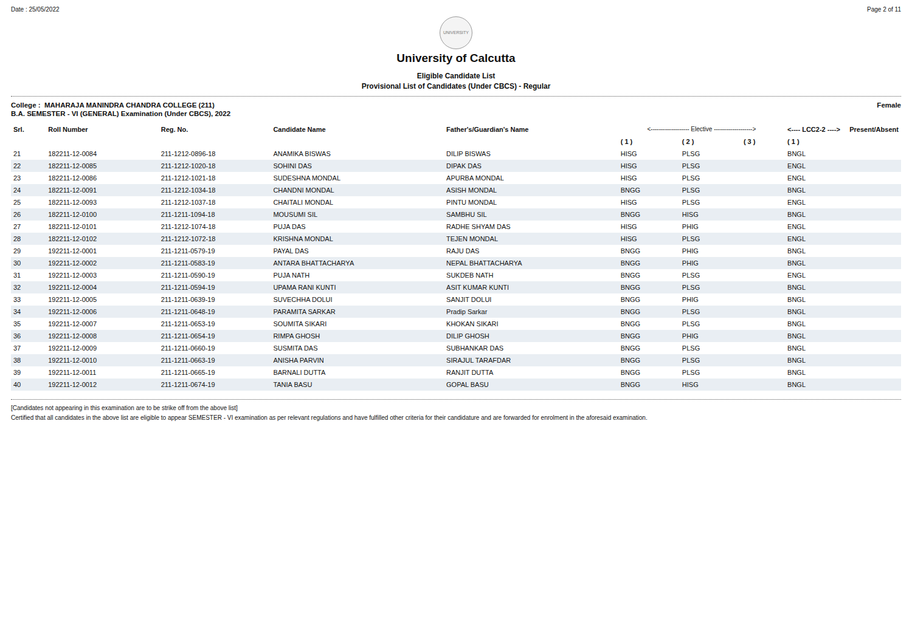Date : 25/05/2022
Page 2 of 11
UNIVERSITY OF CALCUTTA
University of Calcutta
Eligible Candidate List
Provisional List of Candidates (Under CBCS) - Regular
College : MAHARAJA MANINDRA CHANDRA COLLEGE (211)
Female
B.A. SEMESTER - VI (GENERAL) Examination (Under CBCS), 2022
| Srl. | Roll Number | Reg. No. | Candidate Name | Father's/Guardian's Name | <------------------- Elective -------------------> | <---- LCC2-2 ----> | Present/Absent |
| --- | --- | --- | --- | --- | --- | --- | --- |
| | | | | | ( 1 ) | ( 2 ) | ( 3 ) | ( 1 ) | |
| 21 | 182211-12-0084 | 211-1212-0896-18 | ANAMIKA BISWAS | DILIP BISWAS | HISG | PLSG | | BNGL | |
| 22 | 182211-12-0085 | 211-1212-1020-18 | SOHINI DAS | DIPAK DAS | HISG | PLSG | | ENGL | |
| 23 | 182211-12-0086 | 211-1212-1021-18 | SUDESHNA MONDAL | APURBA MONDAL | HISG | PLSG | | ENGL | |
| 24 | 182211-12-0091 | 211-1212-1034-18 | CHANDNI MONDAL | ASISH MONDAL | BNGG | PLSG | | BNGL | |
| 25 | 182211-12-0093 | 211-1212-1037-18 | CHAITALI MONDAL | PINTU MONDAL | HISG | PLSG | | ENGL | |
| 26 | 182211-12-0100 | 211-1211-1094-18 | MOUSUMI SIL | SAMBHU SIL | BNGG | HISG | | BNGL | |
| 27 | 182211-12-0101 | 211-1212-1074-18 | PUJA DAS | RADHE SHYAM DAS | HISG | PHIG | | ENGL | |
| 28 | 182211-12-0102 | 211-1212-1072-18 | KRISHNA MONDAL | TEJEN MONDAL | HISG | PLSG | | ENGL | |
| 29 | 192211-12-0001 | 211-1211-0579-19 | PAYAL DAS | RAJU DAS | BNGG | PHIG | | BNGL | |
| 30 | 192211-12-0002 | 211-1211-0583-19 | ANTARA BHATTACHARYA | NEPAL BHATTACHARYA | BNGG | PHIG | | BNGL | |
| 31 | 192211-12-0003 | 211-1211-0590-19 | PUJA NATH | SUKDEB NATH | BNGG | PLSG | | ENGL | |
| 32 | 192211-12-0004 | 211-1211-0594-19 | UPAMA RANI KUNTI | ASIT KUMAR KUNTI | BNGG | PLSG | | BNGL | |
| 33 | 192211-12-0005 | 211-1211-0639-19 | SUVECHHA DOLUI | SANJIT DOLUI | BNGG | PHIG | | BNGL | |
| 34 | 192211-12-0006 | 211-1211-0648-19 | PARAMITA SARKAR | Pradip Sarkar | BNGG | PLSG | | BNGL | |
| 35 | 192211-12-0007 | 211-1211-0653-19 | SOUMITA SIKARI | KHOKAN SIKARI | BNGG | PLSG | | BNGL | |
| 36 | 192211-12-0008 | 211-1211-0654-19 | RIMPA GHOSH | DILIP GHOSH | BNGG | PHIG | | BNGL | |
| 37 | 192211-12-0009 | 211-1211-0660-19 | SUSMITA DAS | SUBHANKAR DAS | BNGG | PLSG | | BNGL | |
| 38 | 192211-12-0010 | 211-1211-0663-19 | ANISHA PARVIN | SIRAJUL TARAFDAR | BNGG | PLSG | | BNGL | |
| 39 | 192211-12-0011 | 211-1211-0665-19 | BARNALI DUTTA | RANJIT DUTTA | BNGG | PLSG | | BNGL | |
| 40 | 192211-12-0012 | 211-1211-0674-19 | TANIA BASU | GOPAL BASU | BNGG | HISG | | BNGL | |
[Candidates not appearing in this examination are to be strike off from the above list]
Certified that all candidates in the above list are eligible to appear SEMESTER - VI examination as per relevant regulations and have fulfilled other criteria for their candidature and are forwarded for enrolment in the aforesaid examination.